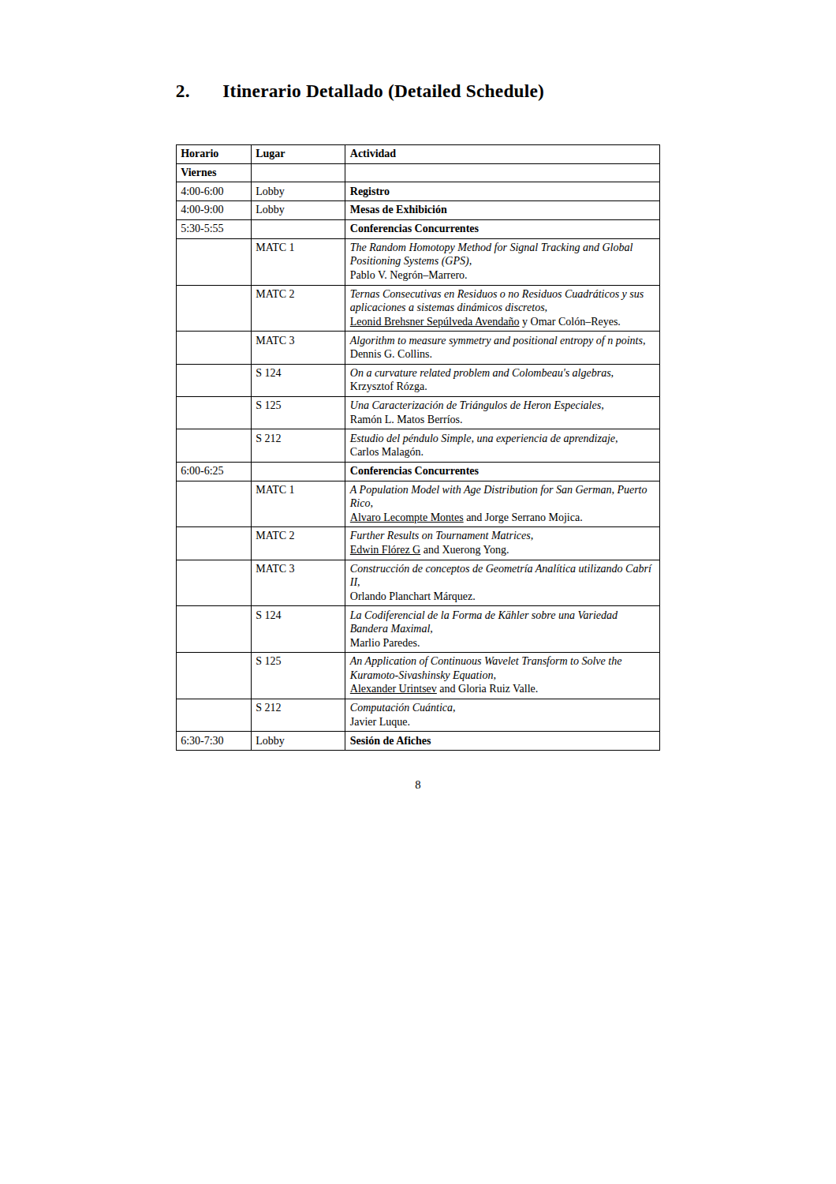2. Itinerario Detallado (Detailed Schedule)
| Horario | Lugar | Actividad |
| --- | --- | --- |
| Viernes | | |
| 4:00-6:00 | Lobby | Registro |
| 4:00-9:00 | Lobby | Mesas de Exhibición |
| 5:30-5:55 | | Conferencias Concurrentes |
| | MATC 1 | The Random Homotopy Method for Signal Tracking and Global Positioning Systems (GPS), Pablo V. Negrón–Marrero. |
| | MATC 2 | Ternas Consecutivas en Residuos o no Residuos Cuadráticos y sus aplicaciones a sistemas dinámicos discretos, Leonid Brehsner Sepúlveda Avendaño y Omar Colón–Reyes. |
| | MATC 3 | Algorithm to measure symmetry and positional entropy of n points, Dennis G. Collins. |
| | S 124 | On a curvature related problem and Colombeau's algebras, Krzysztof Rózga. |
| | S 125 | Una Caracterización de Triángulos de Heron Especiales, Ramón L. Matos Berríos. |
| | S 212 | Estudio del péndulo Simple, una experiencia de aprendizaje, Carlos Malagón. |
| 6:00-6:25 | | Conferencias Concurrentes |
| | MATC 1 | A Population Model with Age Distribution for San German, Puerto Rico, Alvaro Lecompte Montes and Jorge Serrano Mojica. |
| | MATC 2 | Further Results on Tournament Matrices, Edwin Flórez G and Xuerong Yong. |
| | MATC 3 | Construcción de conceptos de Geometría Analítica utilizando Cabrí II, Orlando Planchart Márquez. |
| | S 124 | La Codiferencial de la Forma de Kähler sobre una Variedad Bandera Maximal, Marlio Paredes. |
| | S 125 | An Application of Continuous Wavelet Transform to Solve the Kuramoto-Sivashinsky Equation, Alexander Urintsev and Gloria Ruiz Valle. |
| | S 212 | Computación Cuántica, Javier Luque. |
| 6:30-7:30 | Lobby | Sesión de Afiches |
8